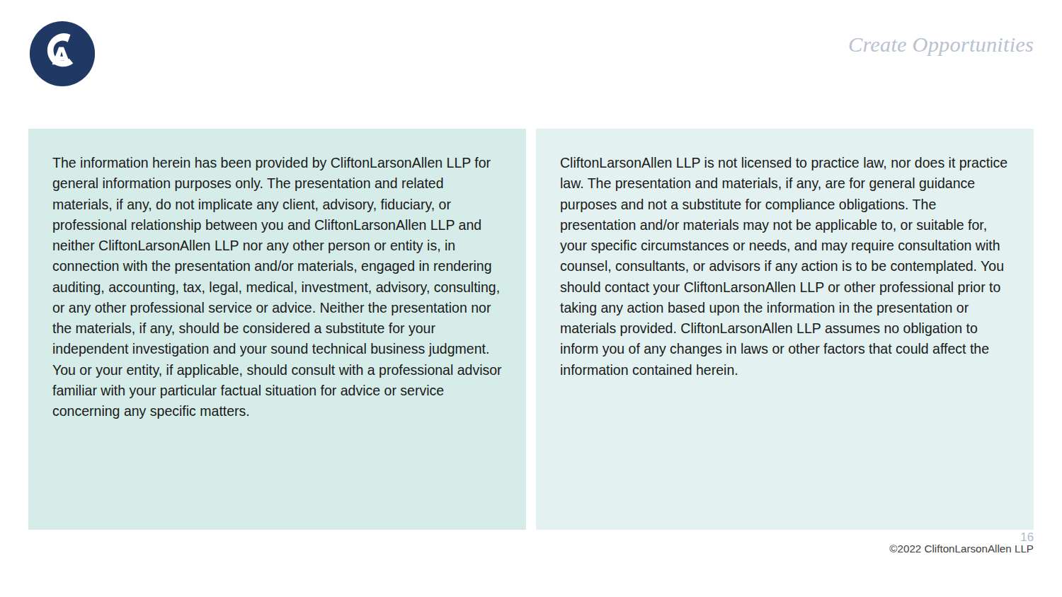Create Opportunities
The information herein has been provided by CliftonLarsonAllen LLP for general information purposes only. The presentation and related materials, if any, do not implicate any client, advisory, fiduciary, or professional relationship between you and CliftonLarsonAllen LLP and neither CliftonLarsonAllen LLP nor any other person or entity is, in connection with the presentation and/or materials, engaged in rendering auditing, accounting, tax, legal, medical, investment, advisory, consulting, or any other professional service or advice. Neither the presentation nor the materials, if any, should be considered a substitute for your independent investigation and your sound technical business judgment. You or your entity, if applicable, should consult with a professional advisor familiar with your particular factual situation for advice or service concerning any specific matters.
CliftonLarsonAllen LLP is not licensed to practice law, nor does it practice law. The presentation and materials, if any, are for general guidance purposes and not a substitute for compliance obligations. The presentation and/or materials may not be applicable to, or suitable for, your specific circumstances or needs, and may require consultation with counsel, consultants, or advisors if any action is to be contemplated. You should contact your CliftonLarsonAllen LLP or other professional prior to taking any action based upon the information in the presentation or materials provided. CliftonLarsonAllen LLP assumes no obligation to inform you of any changes in laws or other factors that could affect the information contained herein.
16 ©2022 CliftonLarsonAllen LLP